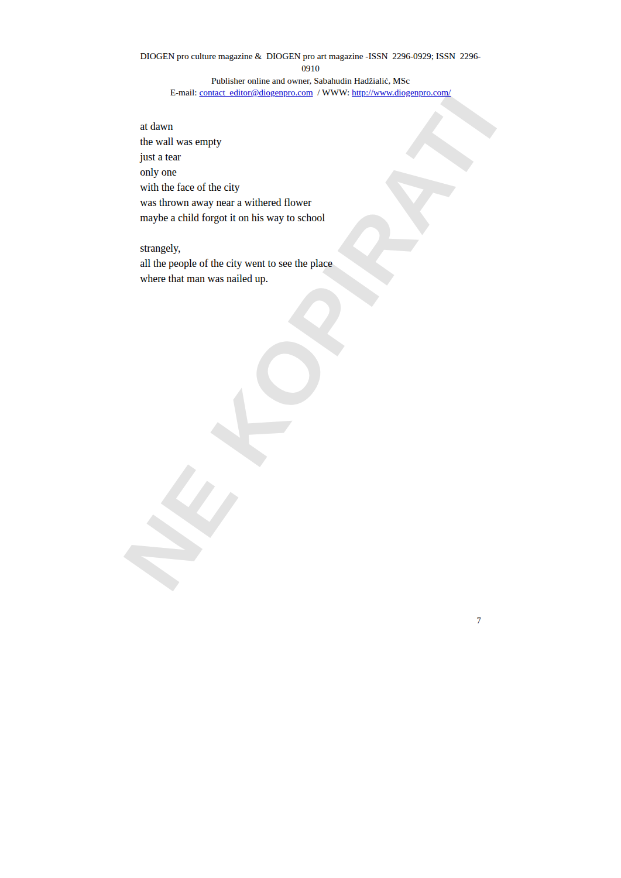NE KOPIRATI
DIOGEN pro culture magazine & DIOGEN pro art magazine -ISSN 2296-0929; ISSN 2296-0910
Publisher online and owner, Sabahudin Hadžialić, MSc
E-mail: contact_editor@diogenpro.com / WWW: http://www.diogenpro.com/
at dawn
the wall was empty
just a tear
only one
with the face of the city
was thrown away near a withered flower
maybe a child forgot it on his way to school
strangely,
all the people of the city went to see the place
where that man was nailed up.
7